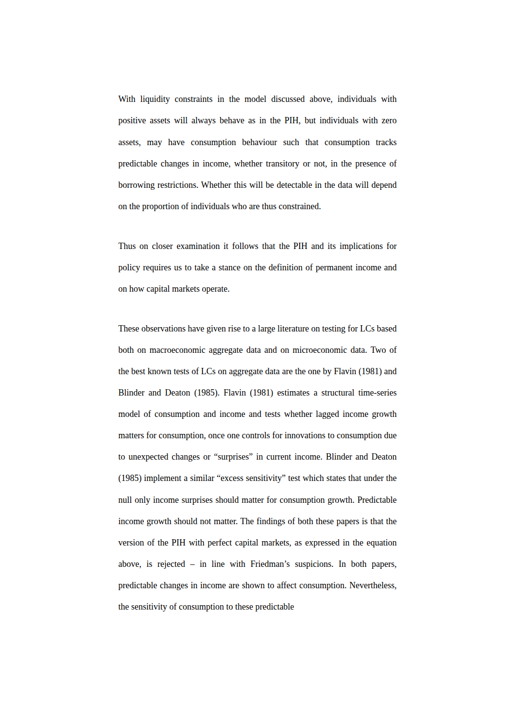With liquidity constraints in the model discussed above, individuals with positive assets will always behave as in the PIH, but individuals with zero assets, may have consumption behaviour such that consumption tracks predictable changes in income, whether transitory or not, in the presence of borrowing restrictions. Whether this will be detectable in the data will depend on the proportion of individuals who are thus constrained.
Thus on closer examination it follows that the PIH and its implications for policy requires us to take a stance on the definition of permanent income and on how capital markets operate.
These observations have given rise to a large literature on testing for LCs based both on macroeconomic aggregate data and on microeconomic data. Two of the best known tests of LCs on aggregate data are the one by Flavin (1981) and Blinder and Deaton (1985). Flavin (1981) estimates a structural time-series model of consumption and income and tests whether lagged income growth matters for consumption, once one controls for innovations to consumption due to unexpected changes or “surprises” in current income. Blinder and Deaton (1985) implement a similar “excess sensitivity” test which states that under the null only income surprises should matter for consumption growth. Predictable income growth should not matter. The findings of both these papers is that the version of the PIH with perfect capital markets, as expressed in the equation above, is rejected – in line with Friedman’s suspicions. In both papers, predictable changes in income are shown to affect consumption. Nevertheless, the sensitivity of consumption to these predictable